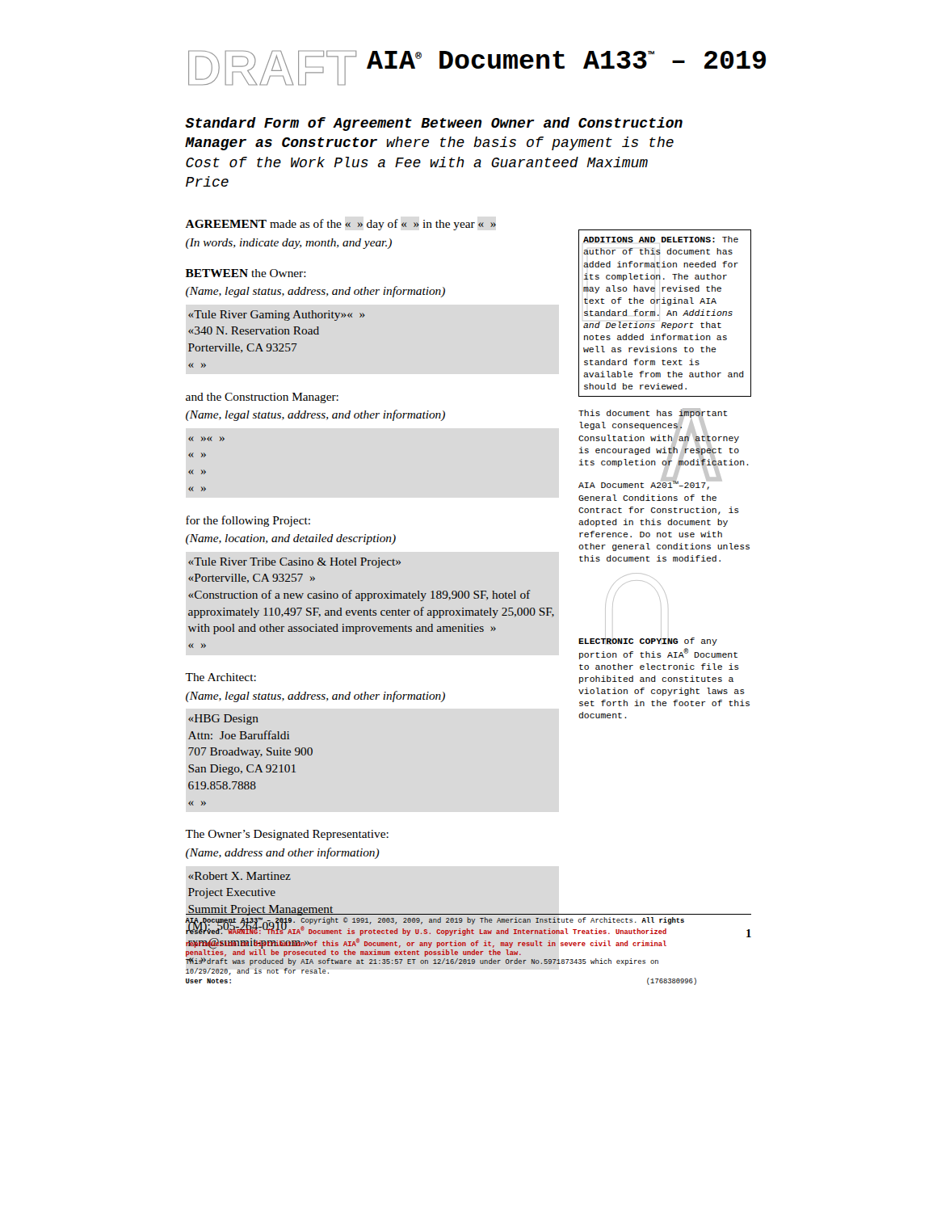DRAFT
AIA® Document A133™ – 2019
Standard Form of Agreement Between Owner and Construction Manager as Constructor where the basis of payment is the Cost of the Work Plus a Fee with a Guaranteed Maximum Price
AGREEMENT made as of the « » day of « » in the year « »
(In words, indicate day, month, and year.)
BETWEEN the Owner:
(Name, legal status, address, and other information)
«Tule River Gaming Authority»« »
«340 N. Reservation Road
Porterville, CA 93257
« »
and the Construction Manager:
(Name, legal status, address, and other information)
« »« »
« »
« »
« »
for the following Project:
(Name, location, and detailed description)
«Tule River Tribe Casino & Hotel Project»
«Porterville, CA 93257 »
«Construction of a new casino of approximately 189,900 SF, hotel of approximately 110,497 SF, and events center of approximately 25,000 SF, with pool and other associated improvements and amenities »
« »
The Architect:
(Name, legal status, address, and other information)
«HBG Design
Attn: Joe Baruffaldi
707 Broadway, Suite 900
San Diego, CA 92101
619.858.7888
« »
The Owner’s Designated Representative:
(Name, address and other information)
«Robert X. Martinez
Project Executive
Summit Project Management
(M): 505-264-0910
rxm@summit-pm.com »
« »
□
∧
∩
ADDITIONS AND DELETIONS: The author of this document has added information needed for its completion. The author may also have revised the text of the original AIA standard form. An Additions and Deletions Report that notes added information as well as revisions to the standard form text is available from the author and should be reviewed.
This document has important legal consequences. Consultation with an attorney is encouraged with respect to its completion or modification.
AIA Document A201™–2017, General Conditions of the Contract for Construction, is adopted in this document by reference. Do not use with other general conditions unless this document is modified.
ELECTRONIC COPYING of any portion of this AIA® Document to another electronic file is prohibited and constitutes a violation of copyright laws as set forth in the footer of this document.
AIA Document A133™ – 2019. Copyright © 1991, 2003, 2009, and 2019 by The American Institute of Architects. All rights reserved. WARNING: This AIA® Document is protected by U.S. Copyright Law and International Treaties. Unauthorized reproduction or distribution of this AIA® Document, or any portion of it, may result in severe civil and criminal penalties, and will be prosecuted to the maximum extent possible under the law.
This draft was produced by AIA software at 21:35:57 ET on 12/16/2019 under Order No.5971873435 which expires on 10/29/2020, and is not for resale.
User Notes: (1768380996)
1